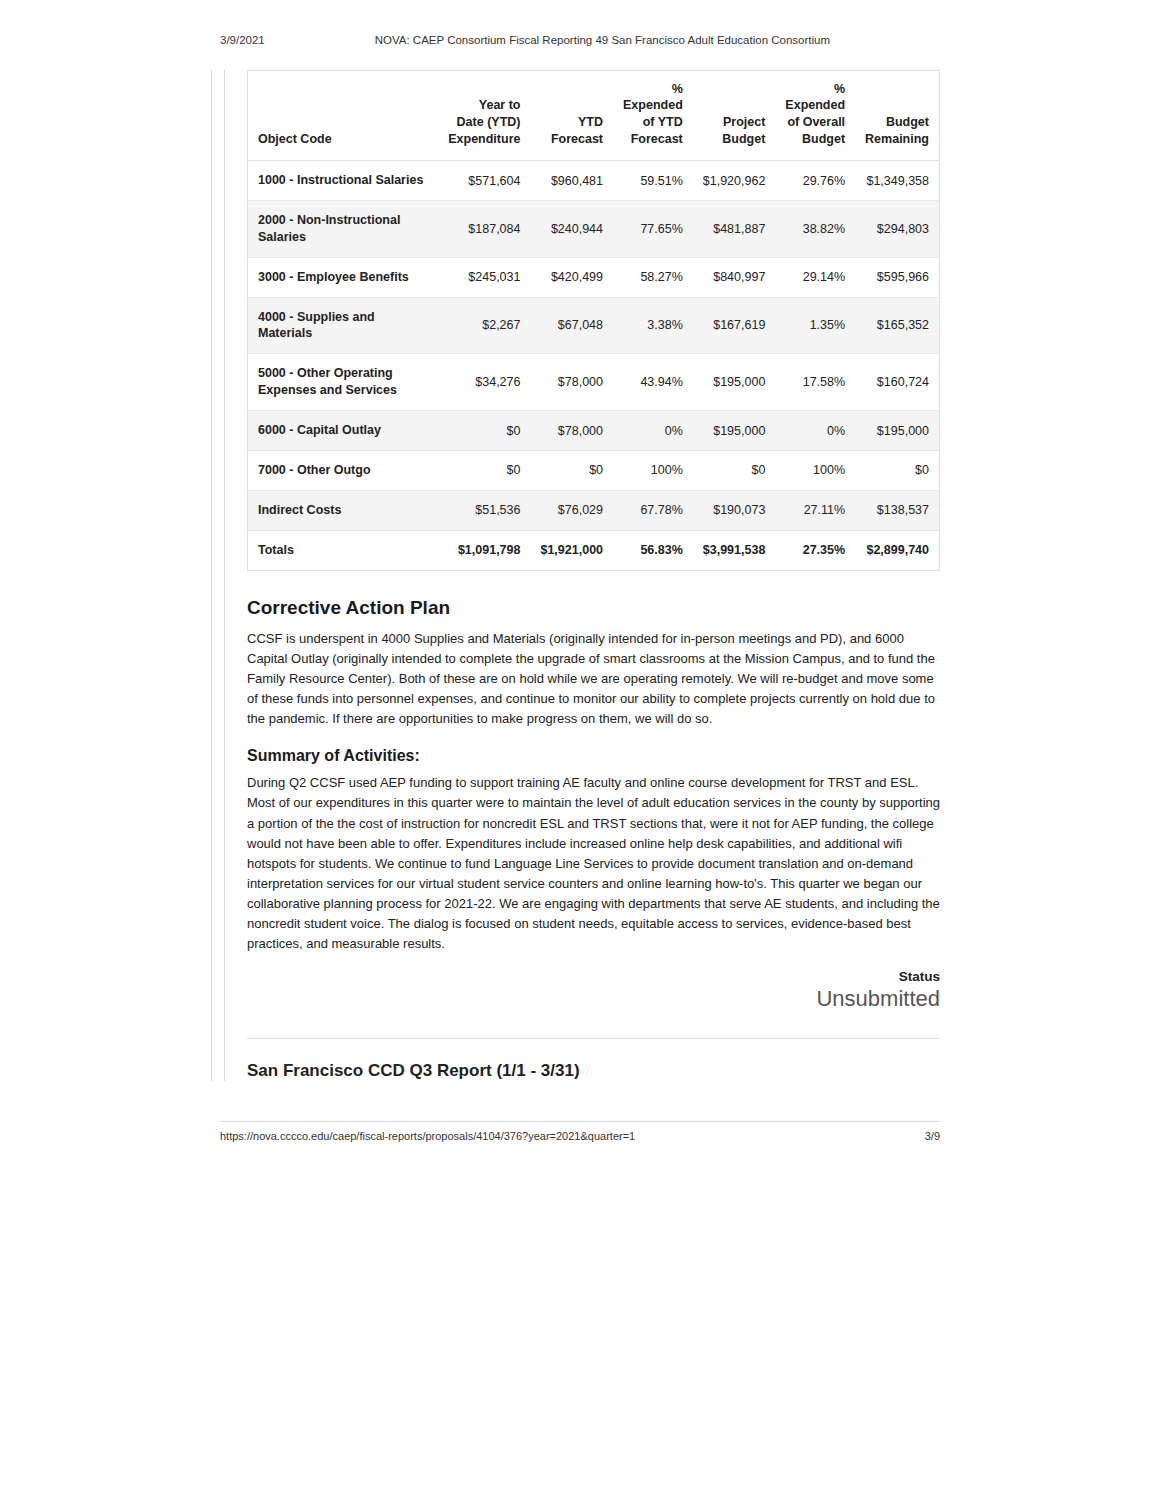3/9/2021
NOVA: CAEP Consortium Fiscal Reporting 49 San Francisco Adult Education Consortium
| Object Code | Year to Date (YTD) Expenditure | YTD Forecast | % Expended of YTD Forecast | Project Budget | % Expended of Overall Budget | Budget Remaining |
| --- | --- | --- | --- | --- | --- | --- |
| 1000 - Instructional Salaries | $571,604 | $960,481 | 59.51% | $1,920,962 | 29.76% | $1,349,358 |
| 2000 - Non-Instructional Salaries | $187,084 | $240,944 | 77.65% | $481,887 | 38.82% | $294,803 |
| 3000 - Employee Benefits | $245,031 | $420,499 | 58.27% | $840,997 | 29.14% | $595,966 |
| 4000 - Supplies and Materials | $2,267 | $67,048 | 3.38% | $167,619 | 1.35% | $165,352 |
| 5000 - Other Operating Expenses and Services | $34,276 | $78,000 | 43.94% | $195,000 | 17.58% | $160,724 |
| 6000 - Capital Outlay | $0 | $78,000 | 0% | $195,000 | 0% | $195,000 |
| 7000 - Other Outgo | $0 | $0 | 100% | $0 | 100% | $0 |
| Indirect Costs | $51,536 | $76,029 | 67.78% | $190,073 | 27.11% | $138,537 |
| Totals | $1,091,798 | $1,921,000 | 56.83% | $3,991,538 | 27.35% | $2,899,740 |
Corrective Action Plan
CCSF is underspent in 4000 Supplies and Materials (originally intended for in-person meetings and PD), and 6000 Capital Outlay (originally intended to complete the upgrade of smart classrooms at the Mission Campus, and to fund the Family Resource Center). Both of these are on hold while we are operating remotely. We will re-budget and move some of these funds into personnel expenses, and continue to monitor our ability to complete projects currently on hold due to the pandemic. If there are opportunities to make progress on them, we will do so.
Summary of Activities:
During Q2 CCSF used AEP funding to support training AE faculty and online course development for TRST and ESL. Most of our expenditures in this quarter were to maintain the level of adult education services in the county by supporting a portion of the the cost of instruction for noncredit ESL and TRST sections that, were it not for AEP funding, the college would not have been able to offer. Expenditures include increased online help desk capabilities, and additional wifi hotspots for students. We continue to fund Language Line Services to provide document translation and on-demand interpretation services for our virtual student service counters and online learning how-to's. This quarter we began our collaborative planning process for 2021-22. We are engaging with departments that serve AE students, and including the noncredit student voice. The dialog is focused on student needs, equitable access to services, evidence-based best practices, and measurable results.
Status
Unsubmitted
San Francisco CCD Q3 Report (1/1 - 3/31)
https://nova.cccco.edu/caep/fiscal-reports/proposals/4104/376?year=2021&quarter=1
3/9